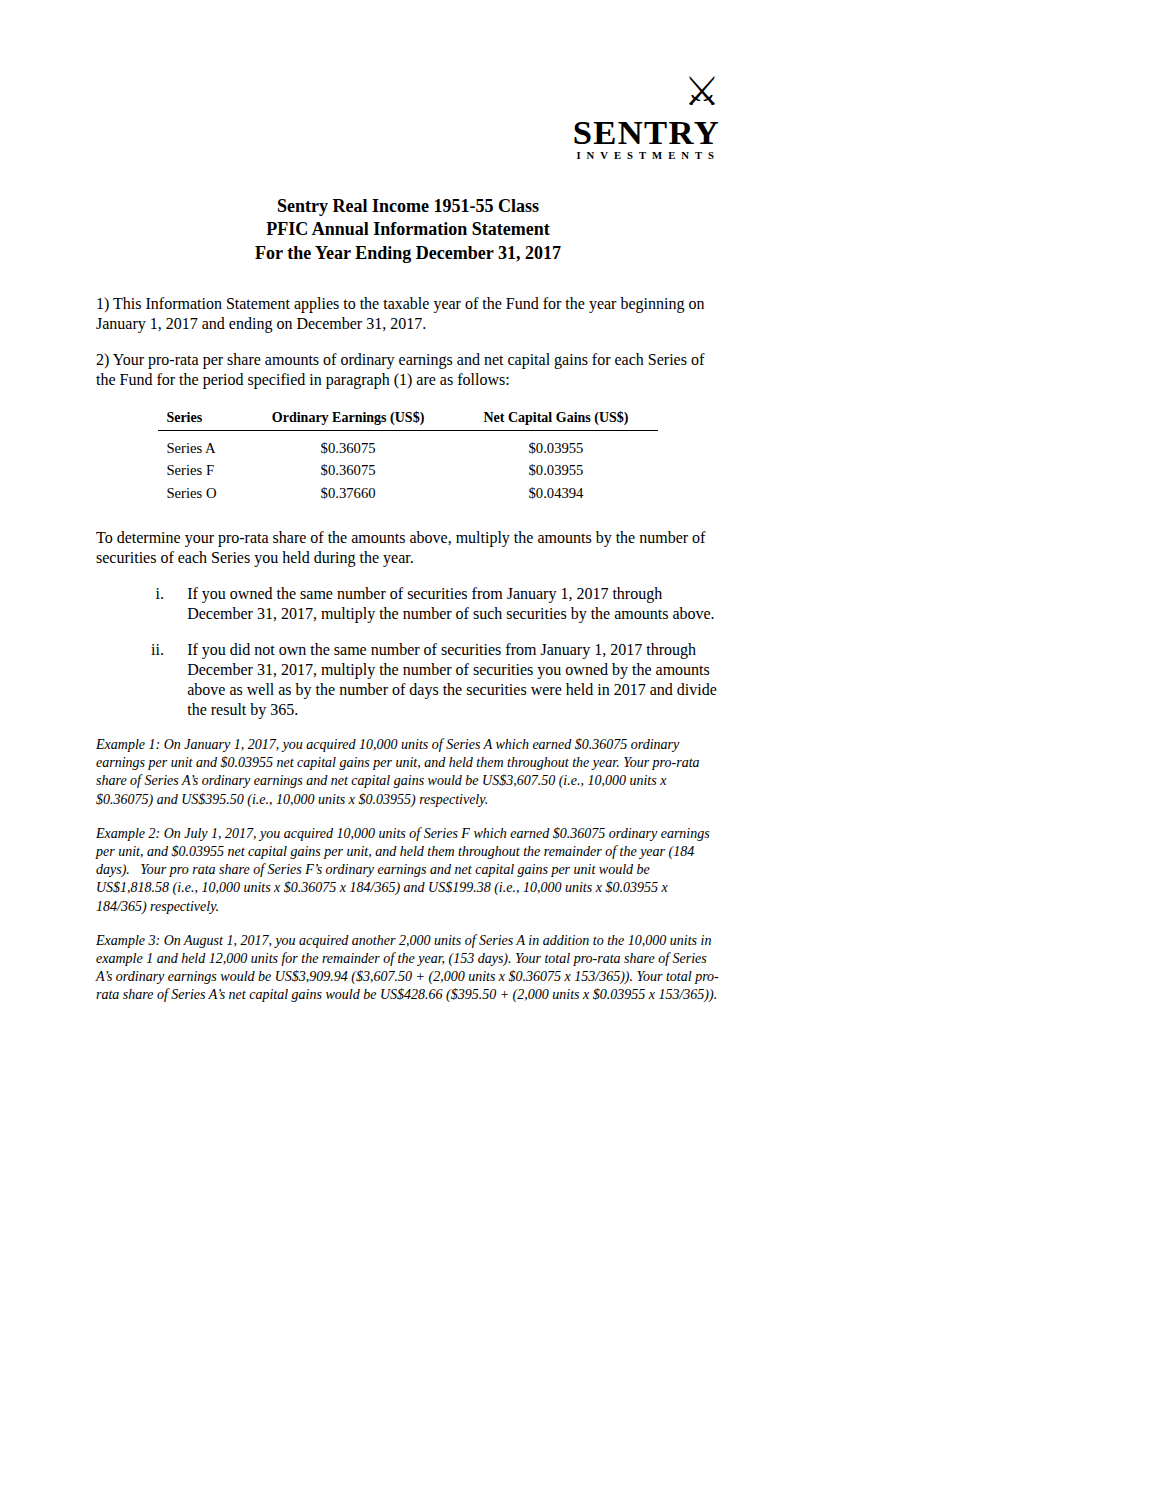⚔ SENTRY INVESTMENTS
Sentry Real Income 1951-55 Class PFIC Annual Information Statement For the Year Ending December 31, 2017
1) This Information Statement applies to the taxable year of the Fund for the year beginning on January 1, 2017 and ending on December 31, 2017.
2) Your pro-rata per share amounts of ordinary earnings and net capital gains for each Series of the Fund for the period specified in paragraph (1) are as follows:
| Series | Ordinary Earnings (US$) | Net Capital Gains (US$) |
| --- | --- | --- |
| Series A | $0.36075 | $0.03955 |
| Series F | $0.36075 | $0.03955 |
| Series O | $0.37660 | $0.04394 |
To determine your pro-rata share of the amounts above, multiply the amounts by the number of securities of each Series you held during the year.
If you owned the same number of securities from January 1, 2017 through December 31, 2017, multiply the number of such securities by the amounts above.
If you did not own the same number of securities from January 1, 2017 through December 31, 2017, multiply the number of securities you owned by the amounts above as well as by the number of days the securities were held in 2017 and divide the result by 365.
Example 1: On January 1, 2017, you acquired 10,000 units of Series A which earned $0.36075 ordinary earnings per unit and $0.03955 net capital gains per unit, and held them throughout the year. Your pro-rata share of Series A’s ordinary earnings and net capital gains would be US$3,607.50 (i.e., 10,000 units x $0.36075) and US$395.50 (i.e., 10,000 units x $0.03955) respectively.
Example 2: On July 1, 2017, you acquired 10,000 units of Series F which earned $0.36075 ordinary earnings per unit, and $0.03955 net capital gains per unit, and held them throughout the remainder of the year (184 days). Your pro rata share of Series F’s ordinary earnings and net capital gains per unit would be US$1,818.58 (i.e., 10,000 units x $0.36075 x 184/365) and US$199.38 (i.e., 10,000 units x $0.03955 x 184/365) respectively.
Example 3: On August 1, 2017, you acquired another 2,000 units of Series A in addition to the 10,000 units in example 1 and held 12,000 units for the remainder of the year, (153 days). Your total pro-rata share of Series A’s ordinary earnings would be US$3,909.94 ($3,607.50 + (2,000 units x $0.36075 x 153/365)). Your total pro-rata share of Series A’s net capital gains would be US$428.66 ($395.50 + (2,000 units x $0.03955 x 153/365)).